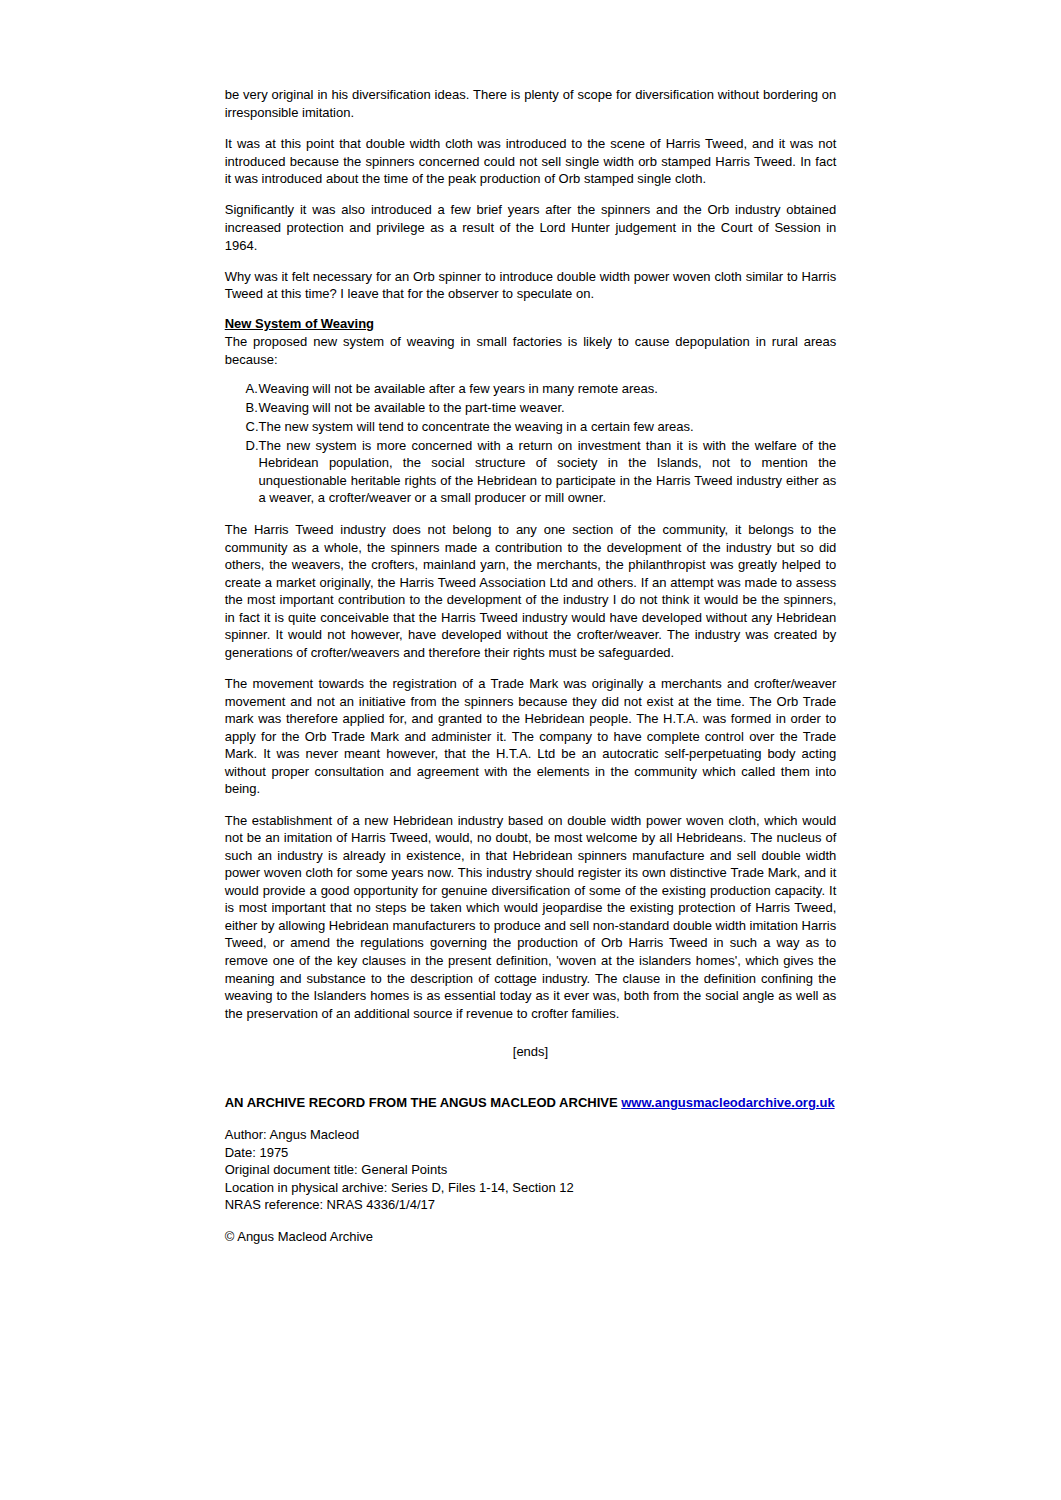be very original in his diversification ideas. There is plenty of scope for diversification without bordering on irresponsible imitation.
It was at this point that double width cloth was introduced to the scene of Harris Tweed, and it was not introduced because the spinners concerned could not sell single width orb stamped Harris Tweed. In fact it was introduced about the time of the peak production of Orb stamped single cloth.
Significantly it was also introduced a few brief years after the spinners and the Orb industry obtained increased protection and privilege as a result of the Lord Hunter judgement in the Court of Session in 1964.
Why was it felt necessary for an Orb spinner to introduce double width power woven cloth similar to Harris Tweed at this time? I leave that for the observer to speculate on.
New System of Weaving
The proposed new system of weaving in small factories is likely to cause depopulation in rural areas because:
A. Weaving will not be available after a few years in many remote areas.
B. Weaving will not be available to the part-time weaver.
C. The new system will tend to concentrate the weaving in a certain few areas.
D. The new system is more concerned with a return on investment than it is with the welfare of the Hebridean population, the social structure of society in the Islands, not to mention the unquestionable heritable rights of the Hebridean to participate in the Harris Tweed industry either as a weaver, a crofter/weaver or a small producer or mill owner.
The Harris Tweed industry does not belong to any one section of the community, it belongs to the community as a whole, the spinners made a contribution to the development of the industry but so did others, the weavers, the crofters, mainland yarn, the merchants, the philanthropist was greatly helped to create a market originally, the Harris Tweed Association Ltd and others. If an attempt was made to assess the most important contribution to the development of the industry I do not think it would be the spinners, in fact it is quite conceivable that the Harris Tweed industry would have developed without any Hebridean spinner. It would not however, have developed without the crofter/weaver. The industry was created by generations of crofter/weavers and therefore their rights must be safeguarded.
The movement towards the registration of a Trade Mark was originally a merchants and crofter/weaver movement and not an initiative from the spinners because they did not exist at the time. The Orb Trade mark was therefore applied for, and granted to the Hebridean people. The H.T.A. was formed in order to apply for the Orb Trade Mark and administer it. The company to have complete control over the Trade Mark. It was never meant however, that the H.T.A. Ltd be an autocratic self-perpetuating body acting without proper consultation and agreement with the elements in the community which called them into being.
The establishment of a new Hebridean industry based on double width power woven cloth, which would not be an imitation of Harris Tweed, would, no doubt, be most welcome by all Hebrideans. The nucleus of such an industry is already in existence, in that Hebridean spinners manufacture and sell double width power woven cloth for some years now. This industry should register its own distinctive Trade Mark, and it would provide a good opportunity for genuine diversification of some of the existing production capacity. It is most important that no steps be taken which would jeopardise the existing protection of Harris Tweed, either by allowing Hebridean manufacturers to produce and sell non-standard double width imitation Harris Tweed, or amend the regulations governing the production of Orb Harris Tweed in such a way as to remove one of the key clauses in the present definition, 'woven at the islanders homes', which gives the meaning and substance to the description of cottage industry. The clause in the definition confining the weaving to the Islanders homes is as essential today as it ever was, both from the social angle as well as the preservation of an additional source if revenue to crofter families.
[ends]
AN ARCHIVE RECORD FROM THE ANGUS MACLEOD ARCHIVE www.angusmacleodarchive.org.uk
Author: Angus Macleod
Date: 1975
Original document title: General Points
Location in physical archive: Series D, Files 1-14, Section 12
NRAS reference: NRAS 4336/1/4/17
© Angus Macleod Archive